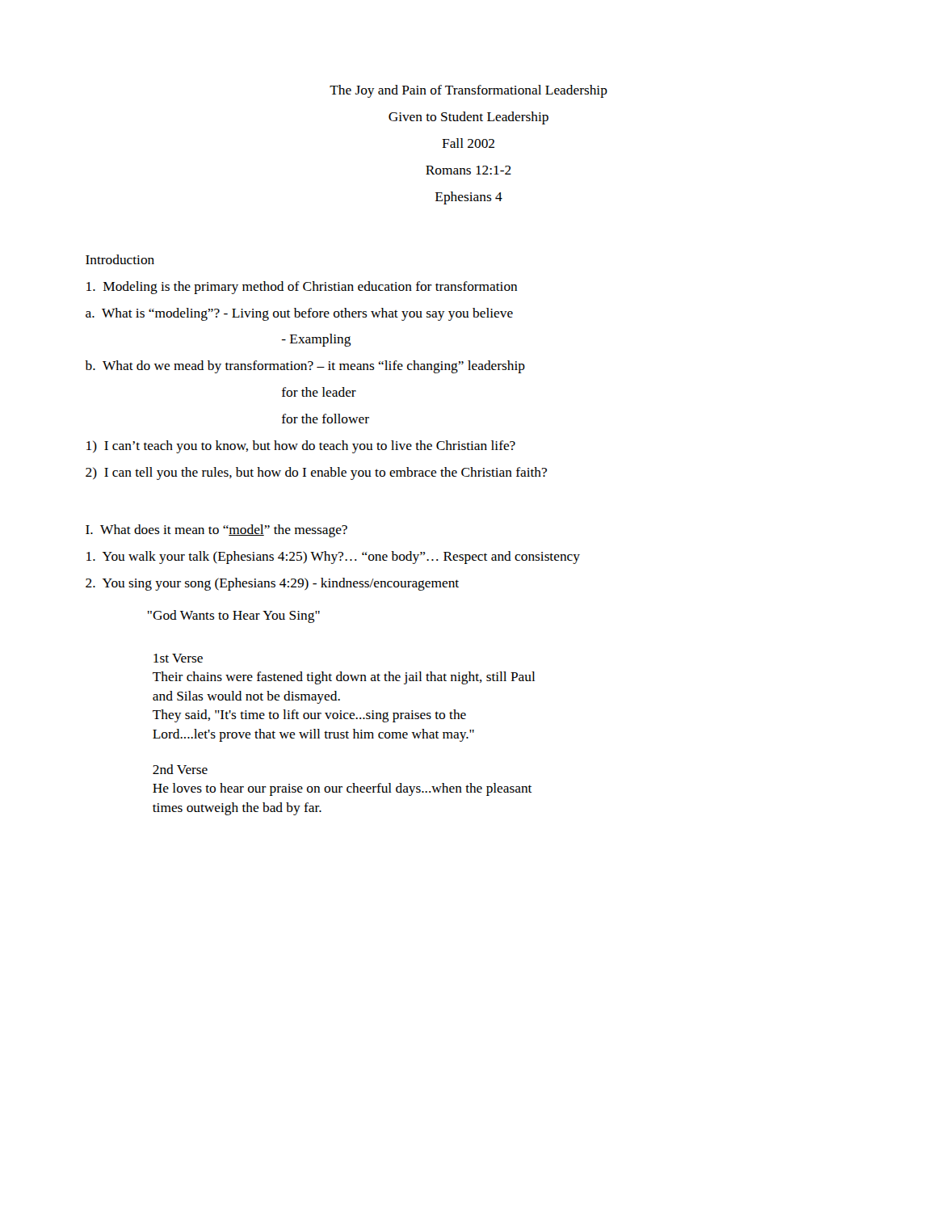The Joy and Pain of Transformational Leadership
Given to Student Leadership
Fall 2002
Romans 12:1-2
Ephesians 4
Introduction
1. Modeling is the primary method of Christian education for transformation
a. What is “modeling”? - Living out before others what you say you believe
- Exampling
b. What do we mead by transformation? – it means “life changing” leadership
for the leader
for the follower
1) I can’t teach you to know, but how do teach you to live the Christian life?
2) I can tell you the rules, but how do I enable you to embrace the Christian faith?
I. What does it mean to “model” the message?
1. You walk your talk (Ephesians 4:25) Why?… “one body”… Respect and consistency
2. You sing your song (Ephesians 4:29) - kindness/encouragement
"God Wants to Hear You Sing"
1st Verse Their chains were fastened tight down at the jail that night, still Paul
and Silas would not be dismayed.
They said, "It's time to lift our voice...sing praises to the
Lord....let's prove that we will trust him come what may."
2nd Verse He loves to hear our praise on our cheerful days...when the pleasant
times outweigh the bad by far.